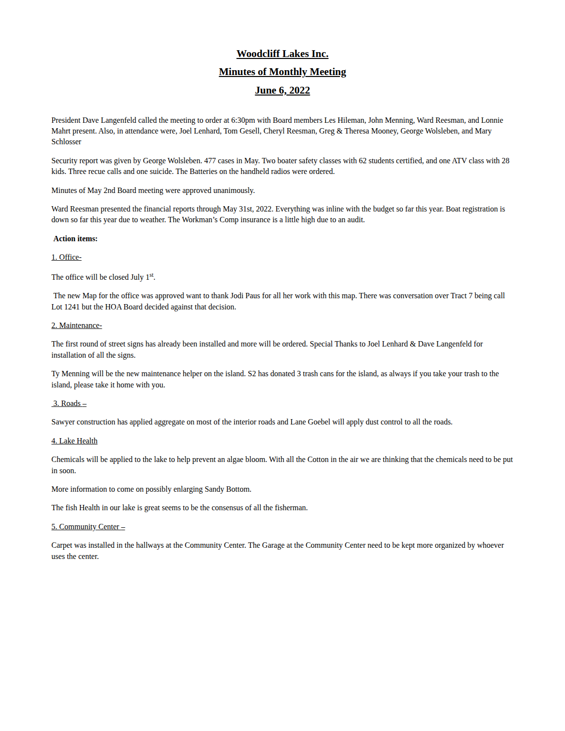Woodcliff Lakes Inc.
Minutes of Monthly Meeting
June 6, 2022
President Dave Langenfeld called the meeting to order at 6:30pm with Board members Les Hileman, John Menning, Ward Reesman, and Lonnie Mahrt present. Also, in attendance were, Joel Lenhard, Tom Gesell, Cheryl Reesman, Greg & Theresa Mooney, George Wolsleben, and Mary Schlosser
Security report was given by George Wolsleben. 477 cases in May. Two boater safety classes with 62 students certified, and one ATV class with 28 kids. Three recue calls and one suicide. The Batteries on the handheld radios were ordered.
Minutes of May 2nd Board meeting were approved unanimously.
Ward Reesman presented the financial reports through May 31st, 2022. Everything was inline with the budget so far this year. Boat registration is down so far this year due to weather. The Workman’s Comp insurance is a little high due to an audit.
Action items:
1. Office-
The office will be closed July 1st.
The new Map for the office was approved want to thank Jodi Paus for all her work with this map. There was conversation over Tract 7 being call Lot 1241 but the HOA Board decided against that decision.
2. Maintenance-
The first round of street signs has already been installed and more will be ordered. Special Thanks to Joel Lenhard & Dave Langenfeld for installation of all the signs.
Ty Menning will be the new maintenance helper on the island. S2 has donated 3 trash cans for the island, as always if you take your trash to the island, please take it home with you.
3. Roads –
Sawyer construction has applied aggregate on most of the interior roads and Lane Goebel will apply dust control to all the roads.
4. Lake Health
Chemicals will be applied to the lake to help prevent an algae bloom. With all the Cotton in the air we are thinking that the chemicals need to be put in soon.
More information to come on possibly enlarging Sandy Bottom.
The fish Health in our lake is great seems to be the consensus of all the fisherman.
5. Community Center –
Carpet was installed in the hallways at the Community Center. The Garage at the Community Center need to be kept more organized by whoever uses the center.